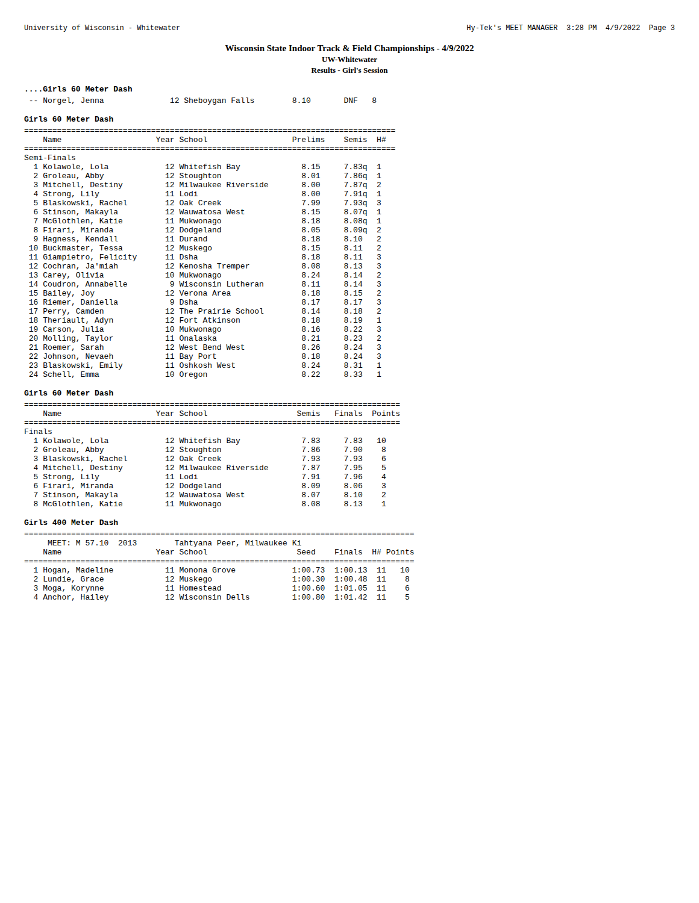University of Wisconsin - Whitewater Hy-Tek's MEET MANAGER 3:28 PM 4/9/2022 Page 3
Wisconsin State Indoor Track & Field Championships - 4/9/2022
UW-Whitewater
Results - Girl's Session
....Girls 60 Meter Dash
 -- Norgel, Jenna              12 Sheboygan Falls        8.10       DNF   8
Girls 60 Meter Dash
===============================================================================
    Name                    Year School                  Prelims    Semis  H#
===============================================================================
Semi-Finals
  1 Kolawole, Lola            12 Whitefish Bay             8.15     7.83q  1
  2 Groleau, Abby             12 Stoughton                 8.01     7.86q  1
  3 Mitchell, Destiny         12 Milwaukee Riverside       8.00     7.87q  2
  4 Strong, Lily              11 Lodi                      8.00     7.91q  1
  5 Blaskowski, Rachel        12 Oak Creek                 7.99     7.93q  3
  6 Stinson, Makayla          12 Wauwatosa West            8.15     8.07q  1
  7 McGlothlen, Katie         11 Mukwonago                 8.18     8.08q  1
  8 Firari, Miranda           12 Dodgeland                 8.05     8.09q  2
  9 Hagness, Kendall          11 Durand                    8.18     8.10   2
 10 Buckmaster, Tessa         12 Muskego                   8.15     8.11   2
 11 Giampietro, Felicity      11 Dsha                      8.18     8.11   3
 12 Cochran, Ja'miah          12 Kenosha Tremper           8.08     8.13   3
 13 Carey, Olivia             10 Mukwonago                 8.24     8.14   2
 14 Coudron, Annabelle         9 Wisconsin Lutheran        8.11     8.14   3
 15 Bailey, Joy               12 Verona Area               8.18     8.15   2
 16 Riemer, Daniella           9 Dsha                      8.17     8.17   3
 17 Perry, Camden             12 The Prairie School        8.14     8.18   2
 18 Theriault, Adyn           12 Fort Atkinson             8.18     8.19   1
 19 Carson, Julia             10 Mukwonago                 8.16     8.22   3
 20 Molling, Taylor           11 Onalaska                  8.21     8.23   2
 21 Roemer, Sarah             12 West Bend West            8.26     8.24   3
 22 Johnson, Nevaeh           11 Bay Port                  8.18     8.24   3
 23 Blaskowski, Emily         11 Oshkosh West              8.24     8.31   1
 24 Schell, Emma              10 Oregon                    8.22     8.33   1
Girls 60 Meter Dash
================================================================================
    Name                    Year School                   Semis   Finals  Points
================================================================================
Finals
  1 Kolawole, Lola            12 Whitefish Bay             7.83     7.83   10
  2 Groleau, Abby             12 Stoughton                 7.86     7.90    8
  3 Blaskowski, Rachel        12 Oak Creek                 7.93     7.93    6
  4 Mitchell, Destiny         12 Milwaukee Riverside       7.87     7.95    5
  5 Strong, Lily              11 Lodi                      7.91     7.96    4
  6 Firari, Miranda           12 Dodgeland                 8.09     8.06    3
  7 Stinson, Makayla          12 Wauwatosa West            8.07     8.10    2
  8 McGlothlen, Katie         11 Mukwonago                 8.08     8.13    1
Girls 400 Meter Dash
===================================================================================
     MEET: M 57.10  2013        Tahtyana Peer, Milwaukee Ki
    Name                    Year School                   Seed    Finals  H# Points
===================================================================================
  1 Hogan, Madeline           11 Monona Grove            1:00.73  1:00.13  11   10
  2 Lundie, Grace             12 Muskego                 1:00.30  1:00.48  11    8
  3 Moga, Korynne             11 Homestead               1:00.60  1:01.05  11    6
  4 Anchor, Hailey            12 Wisconsin Dells         1:00.80  1:01.42  11    5